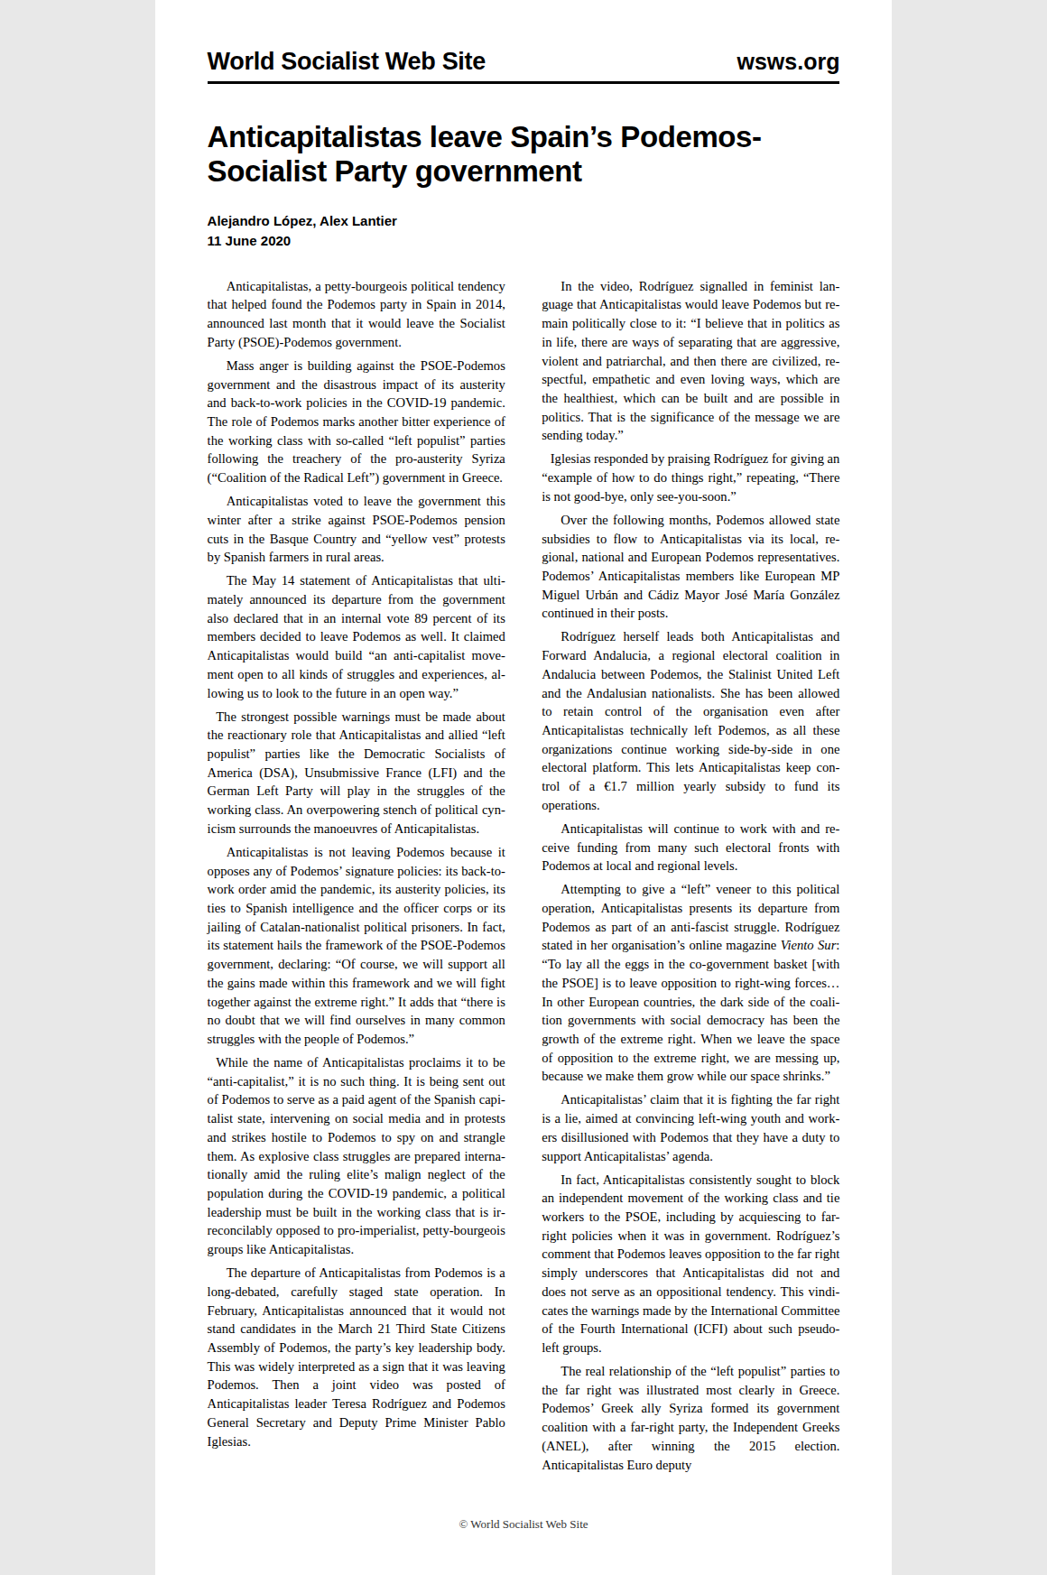World Socialist Web Site
wsws.org
Anticapitalistas leave Spain’s Podemos-Socialist Party government
Alejandro López, Alex Lantier
11 June 2020
Anticapitalistas, a petty-bourgeois political tendency that helped found the Podemos party in Spain in 2014, announced last month that it would leave the Socialist Party (PSOE)-Podemos government.
Mass anger is building against the PSOE-Podemos government and the disastrous impact of its austerity and back-to-work policies in the COVID-19 pandemic. The role of Podemos marks another bitter experience of the working class with so-called “left populist” parties following the treachery of the pro-austerity Syriza (“Coalition of the Radical Left”) government in Greece.
Anticapitalistas voted to leave the government this winter after a strike against PSOE-Podemos pension cuts in the Basque Country and “yellow vest” protests by Spanish farmers in rural areas.
The May 14 statement of Anticapitalistas that ultimately announced its departure from the government also declared that in an internal vote 89 percent of its members decided to leave Podemos as well. It claimed Anticapitalistas would build “an anti-capitalist movement open to all kinds of struggles and experiences, allowing us to look to the future in an open way.”
The strongest possible warnings must be made about the reactionary role that Anticapitalistas and allied “left populist” parties like the Democratic Socialists of America (DSA), Unsubmissive France (LFI) and the German Left Party will play in the struggles of the working class. An overpowering stench of political cynicism surrounds the manoeuvres of Anticapitalistas.
Anticapitalistas is not leaving Podemos because it opposes any of Podemos’ signature policies: its back-to-work order amid the pandemic, its austerity policies, its ties to Spanish intelligence and the officer corps or its jailing of Catalan-nationalist political prisoners. In fact, its statement hails the framework of the PSOE-Podemos government, declaring: “Of course, we will support all the gains made within this framework and we will fight together against the extreme right.” It adds that “there is no doubt that we will find ourselves in many common struggles with the people of Podemos.”
While the name of Anticapitalistas proclaims it to be “anti-capitalist,” it is no such thing. It is being sent out of Podemos to serve as a paid agent of the Spanish capitalist state, intervening on social media and in protests and strikes hostile to Podemos to spy on and strangle them. As explosive class struggles are prepared internationally amid the ruling elite’s malign neglect of the population during the COVID-19 pandemic, a political leadership must be built in the working class that is irreconcilably opposed to pro-imperialist, petty-bourgeois groups like Anticapitalistas.
The departure of Anticapitalistas from Podemos is a long-debated, carefully staged state operation. In February, Anticapitalistas announced that it would not stand candidates in the March 21 Third State Citizens Assembly of Podemos, the party’s key leadership body. This was widely interpreted as a sign that it was leaving Podemos. Then a joint video was posted of Anticapitalistas leader Teresa Rodríguez and Podemos General Secretary and Deputy Prime Minister Pablo Iglesias.
In the video, Rodríguez signalled in feminist language that Anticapitalistas would leave Podemos but remain politically close to it: “I believe that in politics as in life, there are ways of separating that are aggressive, violent and patriarchal, and then there are civilized, respectful, empathetic and even loving ways, which are the healthiest, which can be built and are possible in politics. That is the significance of the message we are sending today.”
Iglesias responded by praising Rodríguez for giving an “example of how to do things right,” repeating, “There is not good-bye, only see-you-soon.”
Over the following months, Podemos allowed state subsidies to flow to Anticapitalistas via its local, regional, national and European Podemos representatives. Podemos’ Anticapitalistas members like European MP Miguel Urbán and Cádiz Mayor José María González continued in their posts.
Rodríguez herself leads both Anticapitalistas and Forward Andalucia, a regional electoral coalition in Andalucia between Podemos, the Stalinist United Left and the Andalusian nationalists. She has been allowed to retain control of the organisation even after Anticapitalistas technically left Podemos, as all these organizations continue working side-by-side in one electoral platform. This lets Anticapitalistas keep control of a €1.7 million yearly subsidy to fund its operations.
Anticapitalistas will continue to work with and receive funding from many such electoral fronts with Podemos at local and regional levels.
Attempting to give a “left” veneer to this political operation, Anticapitalistas presents its departure from Podemos as part of an anti-fascist struggle. Rodríguez stated in her organisation’s online magazine Viento Sur: “To lay all the eggs in the co-government basket [with the PSOE] is to leave opposition to right-wing forces… In other European countries, the dark side of the coalition governments with social democracy has been the growth of the extreme right. When we leave the space of opposition to the extreme right, we are messing up, because we make them grow while our space shrinks.”
Anticapitalistas’ claim that it is fighting the far right is a lie, aimed at convincing left-wing youth and workers disillusioned with Podemos that they have a duty to support Anticapitalistas’ agenda.
In fact, Anticapitalistas consistently sought to block an independent movement of the working class and tie workers to the PSOE, including by acquiescing to far-right policies when it was in government. Rodríguez’s comment that Podemos leaves opposition to the far right simply underscores that Anticapitalistas did not and does not serve as an oppositional tendency. This vindicates the warnings made by the International Committee of the Fourth International (ICFI) about such pseudo-left groups.
The real relationship of the “left populist” parties to the far right was illustrated most clearly in Greece. Podemos’ Greek ally Syriza formed its government coalition with a far-right party, the Independent Greeks (ANEL), after winning the 2015 election. Anticapitalistas Euro deputy
© World Socialist Web Site